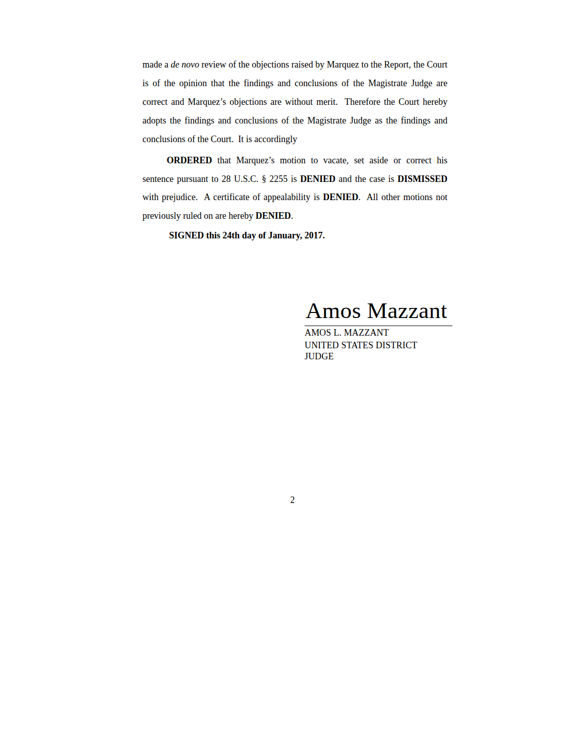made a de novo review of the objections raised by Marquez to the Report, the Court is of the opinion that the findings and conclusions of the Magistrate Judge are correct and Marquez’s objections are without merit. Therefore the Court hereby adopts the findings and conclusions of the Magistrate Judge as the findings and conclusions of the Court. It is accordingly
ORDERED that Marquez’s motion to vacate, set aside or correct his sentence pursuant to 28 U.S.C. § 2255 is DENIED and the case is DISMISSED with prejudice. A certificate of appealability is DENIED. All other motions not previously ruled on are hereby DENIED.
SIGNED this 24th day of January, 2017.
Amos Mazzant
AMOS L. MAZZANT
UNITED STATES DISTRICT JUDGE
2